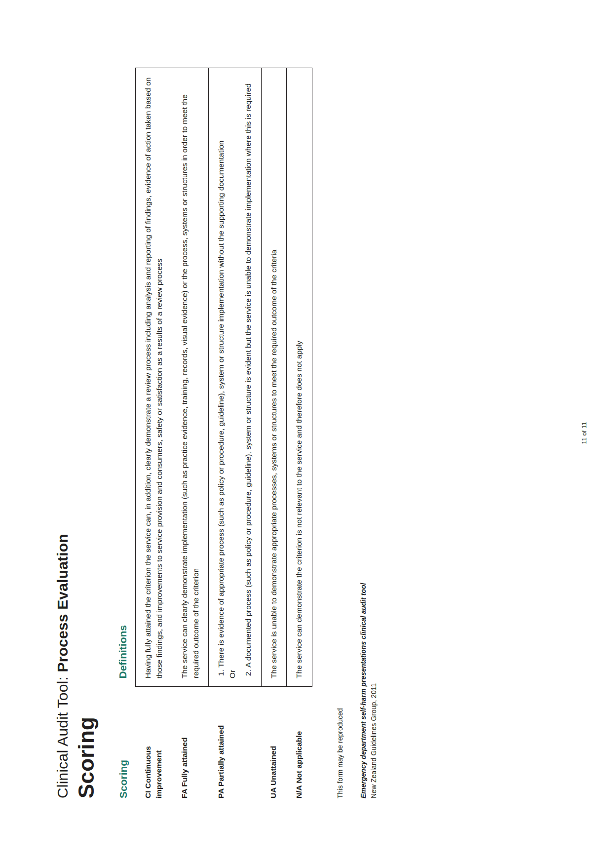Clinical Audit Tool: Process Evaluation
Scoring
| Scoring | Definitions |
| --- | --- |
| CI Continuous improvement | Having fully attained the criterion the service can, in addition, clearly demonstrate a review process including analysis and reporting of findings, evidence of action taken based on those findings, and improvements to service provision and consumers, safety or satisfaction as a results of a review process |
| FA Fully attained | The service can clearly demonstrate implementation (such as practice evidence, training, records, visual evidence) or the process, systems or structures in order to meet the required outcome of the criterion |
| PA Partially attained | There is evidence of appropriate process (such as policy or procedure, guideline), system or structure implementation without the supporting documentation Or A documented process (such as policy or procedure, guideline), system or structure is evident but the service is unable to demonstrate implementation where this is required |
| UA Unattained | The service is unable to demonstrate appropriate processes, systems or structures to meet the required outcome of the criteria |
| N/A Not applicable | The service can demonstrate the criterion is not relevant to the service and therefore does not apply |
This form may be reproduced
Emergency department self-harm presentations clinical audit tool
New Zealand Guidelines Group, 2011
11 of 11